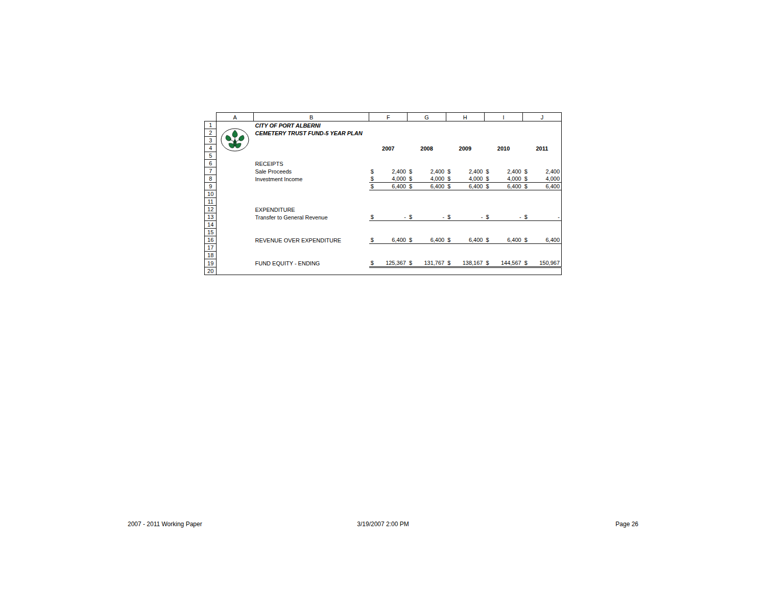| | A | B | F | G | H | I | J |
| 1 | | CITY OF PORT ALBERNI | | | | | |
| 2 | CEMETERY TRUST FUND-5 YEAR PLAN | | | | | |
| 3 | | | | | | |
| 4 | | 2007 | 2008 | 2009 | 2010 | 2011 |
| 5 | | | | | | | |
| 6 | | RECEIPTS | | | | | |
| 7 | | Sale Proceeds | $ | 2,400 | $ | 2,400 | $ | 2,400 | $ | 2,400 | $ | 2,400 |
| 8 | | Investment Income | $ | 4,000 | $ | 4,000 | $ | 4,000 | $ | 4,000 | $ | 4,000 |
| 9 | | | $ | 6,400 | $ | 6,400 | $ | 6,400 | $ | 6,400 | $ | 6,400 |
| 10 | | | | | | | |
| 11 | | | | | | | |
| 12 | | EXPENDITURE | | | | | |
| 13 | | Transfer to General Revenue | $ | - | $ | - | $ | - | $ | - | $ | - |
| 14 | | | | | | | |
| 15 | | | | | | | |
| 16 | | REVENUE OVER EXPENDITURE | $ | 6,400 | $ | 6,400 | $ | 6,400 | $ | 6,400 | $ | 6,400 |
| 17 | | | | | | | |
| 18 | | | | | | | |
| 19 | | FUND EQUITY - ENDING | $ | 125,367 | $ | 131,767 | $ | 138,167 | $ | 144,567 | $ | 150,967 |
| 20 | | | | | | | |
2007 - 2011 Working Paper 3/19/2007 2:00 PM Page 26